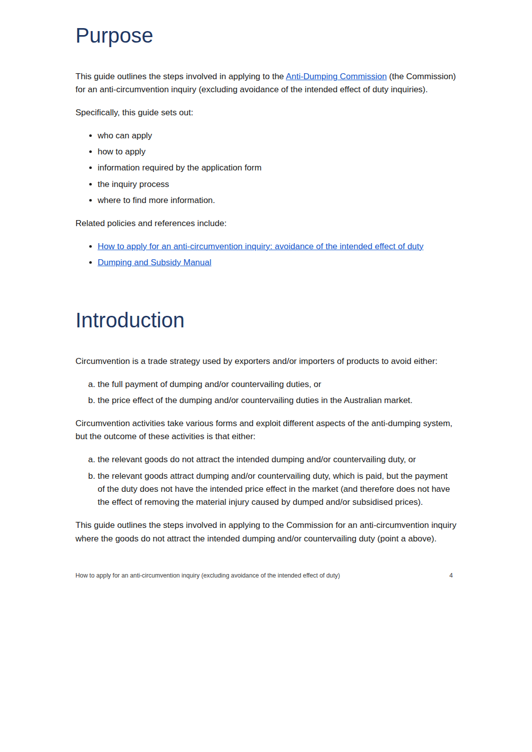Purpose
This guide outlines the steps involved in applying to the Anti-Dumping Commission (the Commission) for an anti-circumvention inquiry (excluding avoidance of the intended effect of duty inquiries).
Specifically, this guide sets out:
who can apply
how to apply
information required by the application form
the inquiry process
where to find more information.
Related policies and references include:
How to apply for an anti-circumvention inquiry: avoidance of the intended effect of duty
Dumping and Subsidy Manual
Introduction
Circumvention is a trade strategy used by exporters and/or importers of products to avoid either:
the full payment of dumping and/or countervailing duties, or
the price effect of the dumping and/or countervailing duties in the Australian market.
Circumvention activities take various forms and exploit different aspects of the anti-dumping system, but the outcome of these activities is that either:
the relevant goods do not attract the intended dumping and/or countervailing duty, or
the relevant goods attract dumping and/or countervailing duty, which is paid, but the payment of the duty does not have the intended price effect in the market (and therefore does not have the effect of removing the material injury caused by dumped and/or subsidised prices).
This guide outlines the steps involved in applying to the Commission for an anti-circumvention inquiry where the goods do not attract the intended dumping and/or countervailing duty (point a above).
How to apply for an anti-circumvention inquiry (excluding avoidance of the intended effect of duty) 4